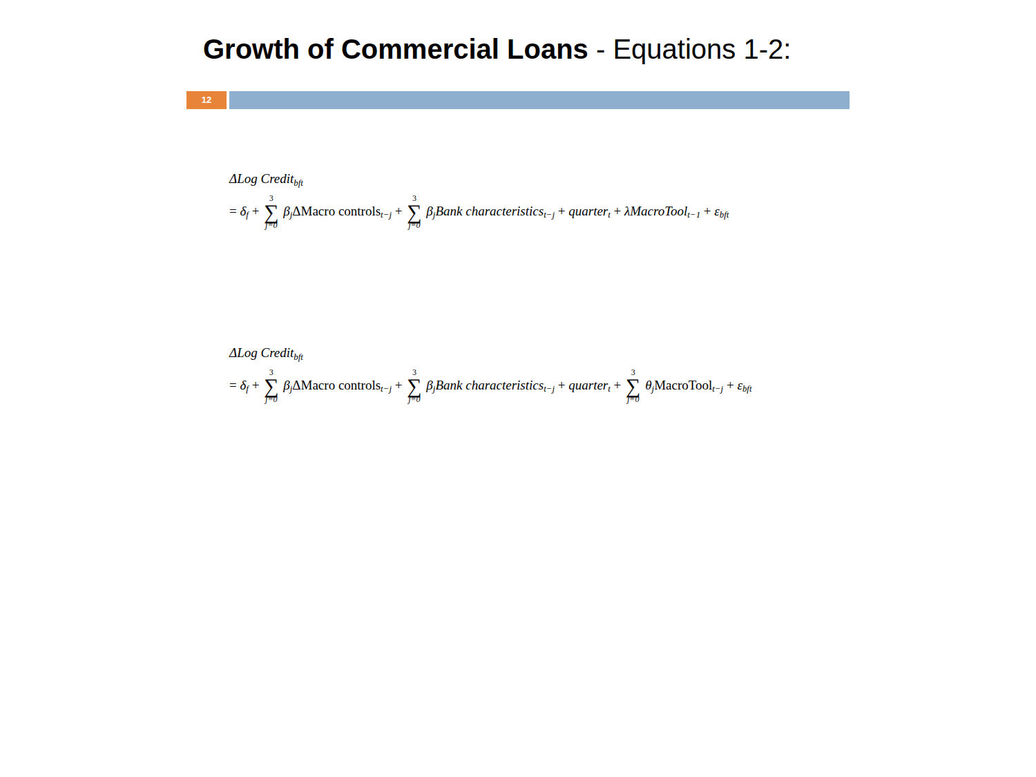Growth of Commercial Loans - Equations 1-2:
12
ΔLog Creditbft = δf + 3∑j=0 βjΔMacro controlst−j + 3∑j=0 βjBank characteristicst−j + quartert + λMacroToolt−1 + εbft
ΔLog Creditbft = δf + 3∑j=0 βjΔMacro controlst−j + 3∑j=0 βjBank characteristicst−j + quartert + 3∑j=0 θjMacroToolt−j + εbft